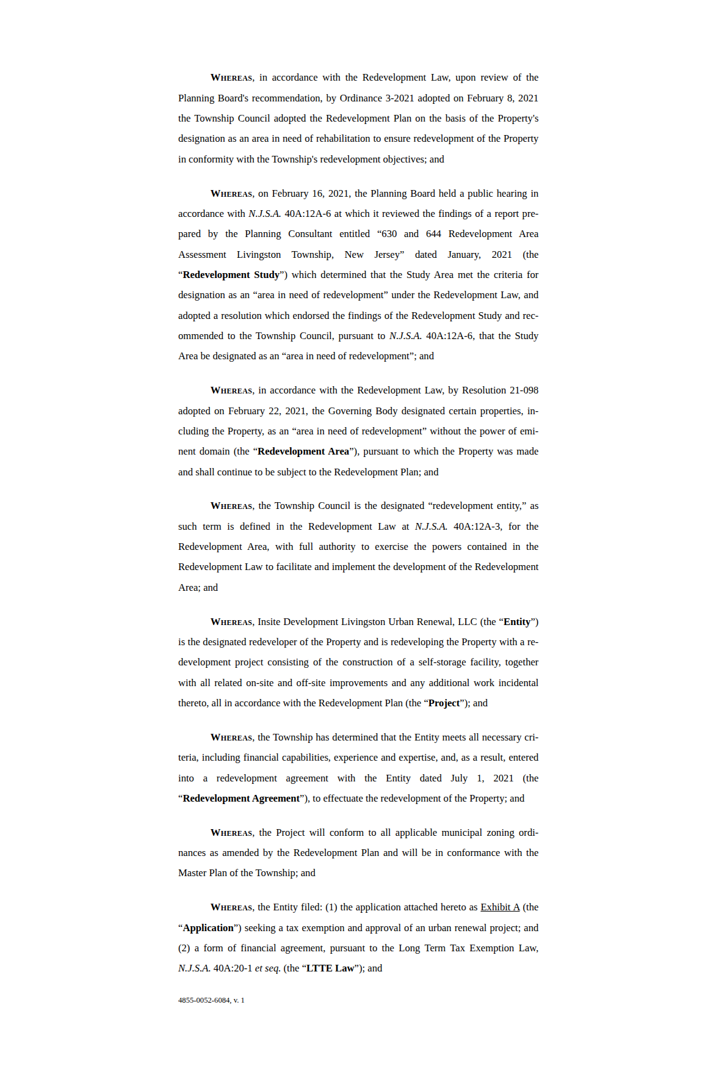Whereas, in accordance with the Redevelopment Law, upon review of the Planning Board's recommendation, by Ordinance 3-2021 adopted on February 8, 2021 the Township Council adopted the Redevelopment Plan on the basis of the Property's designation as an area in need of rehabilitation to ensure redevelopment of the Property in conformity with the Township's redevelopment objectives; and
Whereas, on February 16, 2021, the Planning Board held a public hearing in accordance with N.J.S.A. 40A:12A-6 at which it reviewed the findings of a report prepared by the Planning Consultant entitled “630 and 644 Redevelopment Area Assessment Livingston Township, New Jersey” dated January, 2021 (the “Redevelopment Study”) which determined that the Study Area met the criteria for designation as an “area in need of redevelopment” under the Redevelopment Law, and adopted a resolution which endorsed the findings of the Redevelopment Study and recommended to the Township Council, pursuant to N.J.S.A. 40A:12A-6, that the Study Area be designated as an “area in need of redevelopment”; and
Whereas, in accordance with the Redevelopment Law, by Resolution 21-098 adopted on February 22, 2021, the Governing Body designated certain properties, including the Property, as an “area in need of redevelopment” without the power of eminent domain (the “Redevelopment Area”), pursuant to which the Property was made and shall continue to be subject to the Redevelopment Plan; and
Whereas, the Township Council is the designated “redevelopment entity,” as such term is defined in the Redevelopment Law at N.J.S.A. 40A:12A-3, for the Redevelopment Area, with full authority to exercise the powers contained in the Redevelopment Law to facilitate and implement the development of the Redevelopment Area; and
Whereas, Insite Development Livingston Urban Renewal, LLC (the “Entity”) is the designated redeveloper of the Property and is redeveloping the Property with a redevelopment project consisting of the construction of a self-storage facility, together with all related on-site and off-site improvements and any additional work incidental thereto, all in accordance with the Redevelopment Plan (the “Project”); and
Whereas, the Township has determined that the Entity meets all necessary criteria, including financial capabilities, experience and expertise, and, as a result, entered into a redevelopment agreement with the Entity dated July 1, 2021 (the “Redevelopment Agreement”), to effectuate the redevelopment of the Property; and
Whereas, the Project will conform to all applicable municipal zoning ordinances as amended by the Redevelopment Plan and will be in conformance with the Master Plan of the Township; and
Whereas, the Entity filed: (1) the application attached hereto as Exhibit A (the “Application”) seeking a tax exemption and approval of an urban renewal project; and (2) a form of financial agreement, pursuant to the Long Term Tax Exemption Law, N.J.S.A. 40A:20-1 et seq. (the “LTTE Law”); and
4855-0052-6084, v. 1